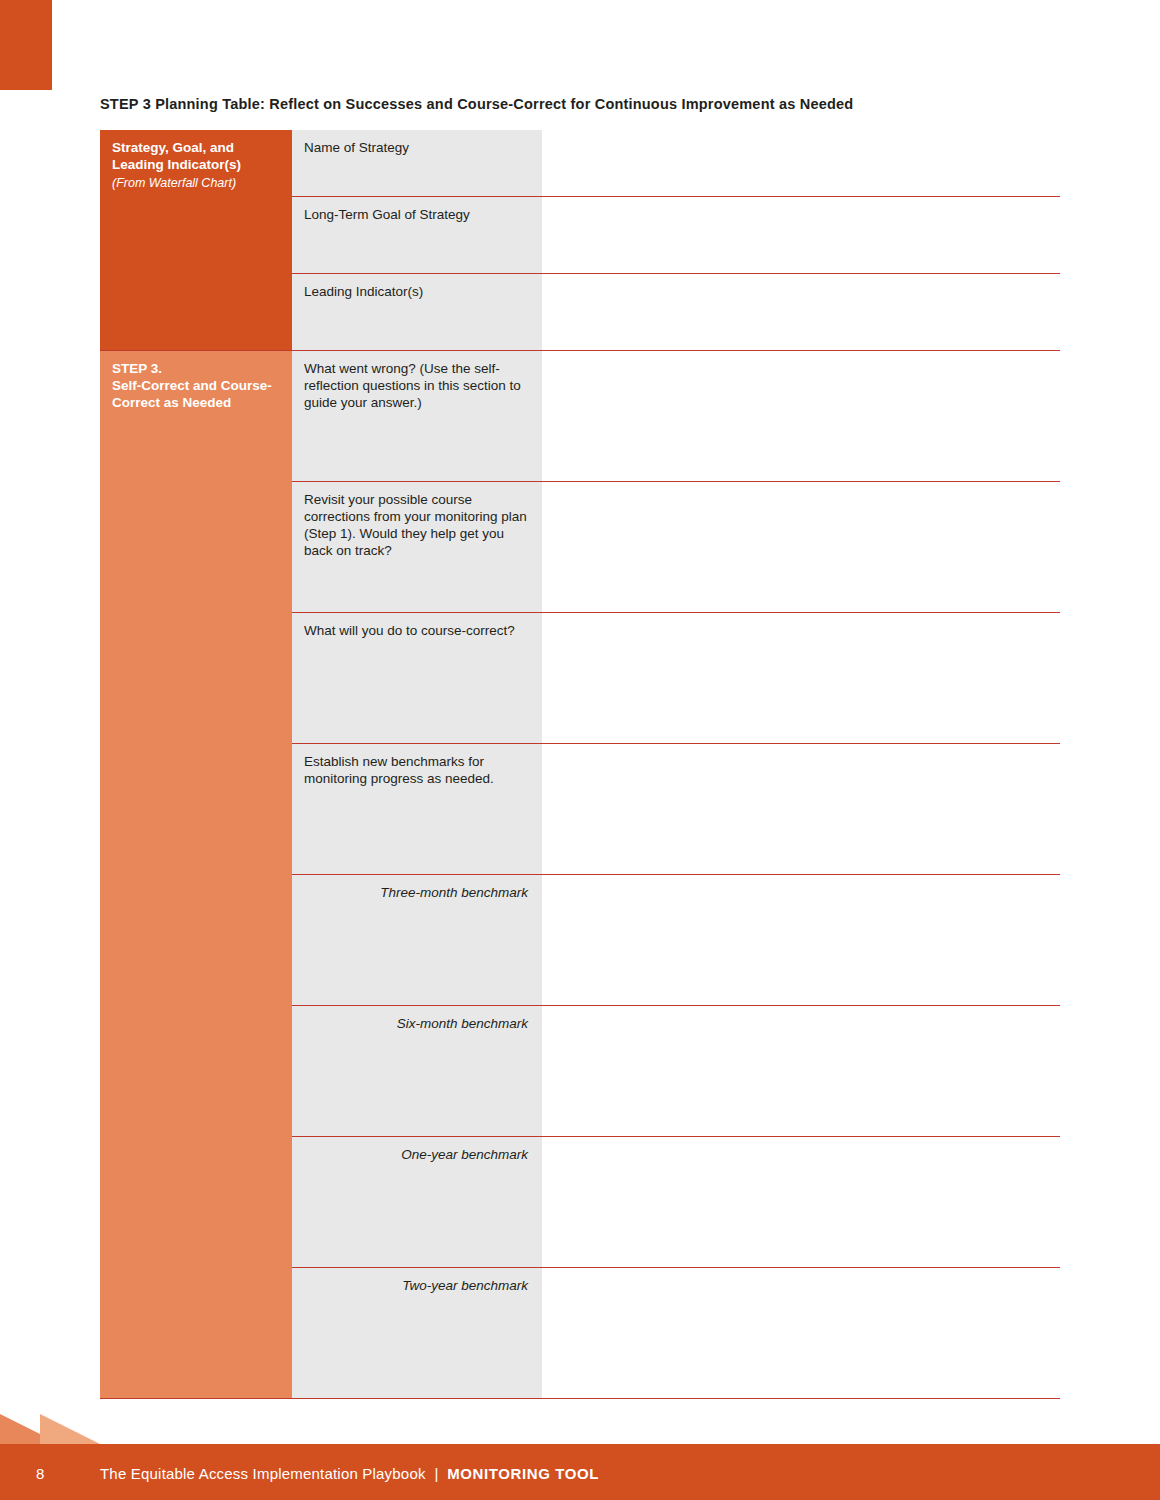STEP 3 Planning Table: Reflect on Successes and Course-Correct for Continuous Improvement as Needed
| Strategy, Goal, and Leading Indicator(s) (From Waterfall Chart) | Name of Strategy | |
| Long-Term Goal of Strategy | |
| Leading Indicator(s) | |
| STEP 3. Self-Correct and Course-Correct as Needed | What went wrong? (Use the self-reflection questions in this section to guide your answer.) | |
| Revisit your possible course corrections from your monitoring plan (Step 1). Would they help get you back on track? | |
| What will you do to course-correct? | |
| Establish new benchmarks for monitoring progress as needed. | |
| Three-month benchmark | |
| Six-month benchmark | |
| One-year benchmark | |
| Two-year benchmark | |
8
The Equitable Access Implementation Playbook | MONITORING TOOL